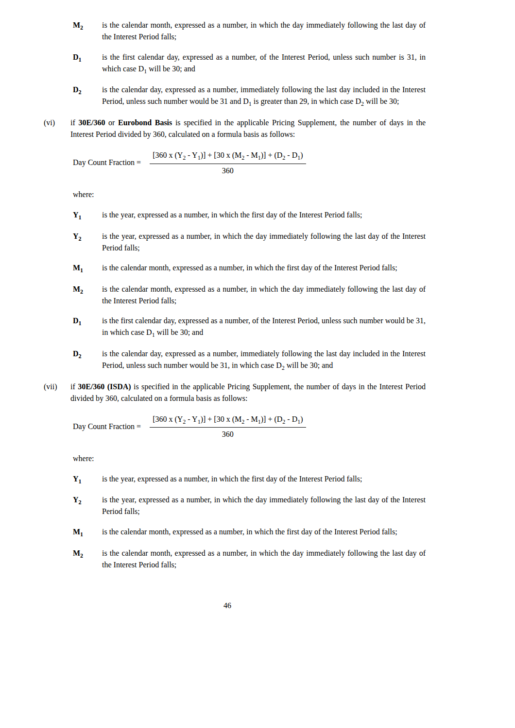M2
is the calendar month, expressed as a number, in which the day immediately following the last day of the Interest Period falls;
D1
is the first calendar day, expressed as a number, of the Interest Period, unless such number is 31, in which case D1 will be 30; and
D2
is the calendar day, expressed as a number, immediately following the last day included in the Interest Period, unless such number would be 31 and D1 is greater than 29, in which case D2 will be 30;
(vi)
if 30E/360 or Eurobond Basis is specified in the applicable Pricing Supplement, the number of days in the Interest Period divided by 360, calculated on a formula basis as follows:
Day Count Fraction =
[360 x (Y2 - Y1)] + [30 x (M2 - M1)] + (D2 - D1)
360
where:
Y1
is the year, expressed as a number, in which the first day of the Interest Period falls;
Y2
is the year, expressed as a number, in which the day immediately following the last day of the Interest Period falls;
M1
is the calendar month, expressed as a number, in which the first day of the Interest Period falls;
M2
is the calendar month, expressed as a number, in which the day immediately following the last day of the Interest Period falls;
D1
is the first calendar day, expressed as a number, of the Interest Period, unless such number would be 31, in which case D1 will be 30; and
D2
is the calendar day, expressed as a number, immediately following the last day included in the Interest Period, unless such number would be 31, in which case D2 will be 30; and
(vii)
if 30E/360 (ISDA) is specified in the applicable Pricing Supplement, the number of days in the Interest Period divided by 360, calculated on a formula basis as follows:
Day Count Fraction =
[360 x (Y2 - Y1)] + [30 x (M2 - M1)] + (D2 - D1)
360
where:
Y1
is the year, expressed as a number, in which the first day of the Interest Period falls;
Y2
is the year, expressed as a number, in which the day immediately following the last day of the Interest Period falls;
M1
is the calendar month, expressed as a number, in which the first day of the Interest Period falls;
M2
is the calendar month, expressed as a number, in which the day immediately following the last day of the Interest Period falls;
46